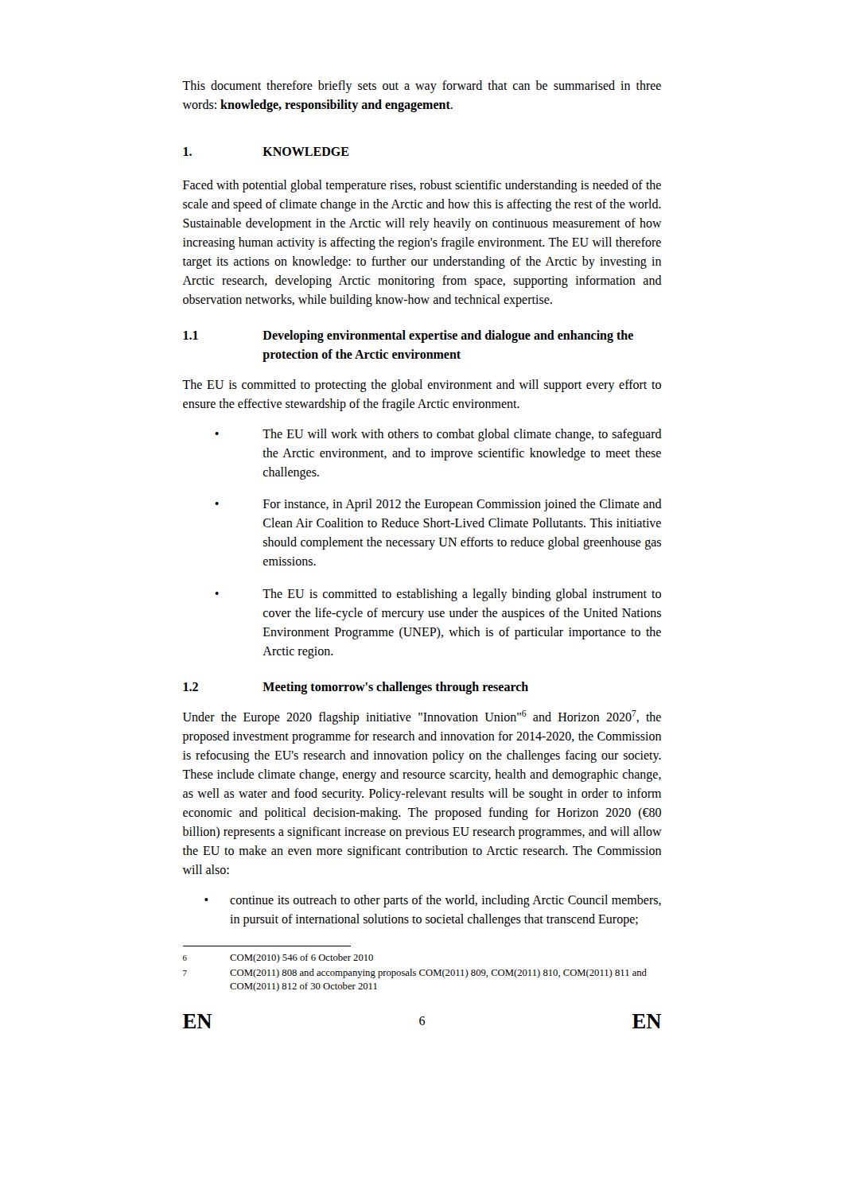This document therefore briefly sets out a way forward that can be summarised in three words: knowledge, responsibility and engagement.
1. KNOWLEDGE
Faced with potential global temperature rises, robust scientific understanding is needed of the scale and speed of climate change in the Arctic and how this is affecting the rest of the world. Sustainable development in the Arctic will rely heavily on continuous measurement of how increasing human activity is affecting the region's fragile environment. The EU will therefore target its actions on knowledge: to further our understanding of the Arctic by investing in Arctic research, developing Arctic monitoring from space, supporting information and observation networks, while building know-how and technical expertise.
1.1 Developing environmental expertise and dialogue and enhancing the protection of the Arctic environment
The EU is committed to protecting the global environment and will support every effort to ensure the effective stewardship of the fragile Arctic environment.
•The EU will work with others to combat global climate change, to safeguard the Arctic environment, and to improve scientific knowledge to meet these challenges.
•For instance, in April 2012 the European Commission joined the Climate and Clean Air Coalition to Reduce Short-Lived Climate Pollutants. This initiative should complement the necessary UN efforts to reduce global greenhouse gas emissions.
•The EU is committed to establishing a legally binding global instrument to cover the life-cycle of mercury use under the auspices of the United Nations Environment Programme (UNEP), which is of particular importance to the Arctic region.
1.2 Meeting tomorrow's challenges through research
Under the Europe 2020 flagship initiative "Innovation Union"6 and Horizon 20207, the proposed investment programme for research and innovation for 2014-2020, the Commission is refocusing the EU's research and innovation policy on the challenges facing our society. These include climate change, energy and resource scarcity, health and demographic change, as well as water and food security. Policy-relevant results will be sought in order to inform economic and political decision-making. The proposed funding for Horizon 2020 (€80 billion) represents a significant increase on previous EU research programmes, and will allow the EU to make an even more significant contribution to Arctic research. The Commission will also:
•continue its outreach to other parts of the world, including Arctic Council members, in pursuit of international solutions to societal challenges that transcend Europe;
6 COM(2010) 546 of 6 October 2010
7 COM(2011) 808 and accompanying proposals COM(2011) 809, COM(2011) 810, COM(2011) 811 and COM(2011) 812 of 30 October 2011
EN 6 EN